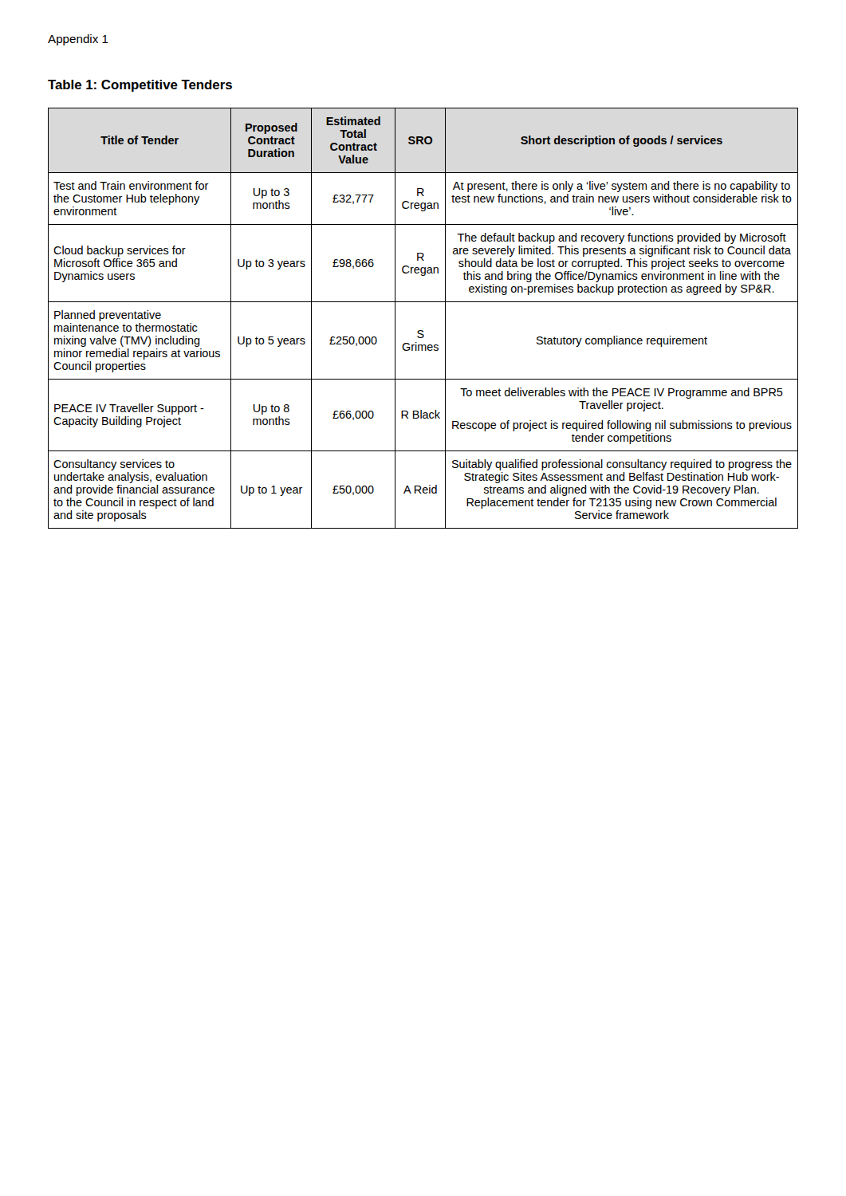Appendix 1
Table 1: Competitive Tenders
| Title of Tender | Proposed Contract Duration | Estimated Total Contract Value | SRO | Short description of goods / services |
| --- | --- | --- | --- | --- |
| Test and Train environment for the Customer Hub telephony environment | Up to 3 months | £32,777 | R Cregan | At present, there is only a ‘live’ system and there is no capability to test new functions, and train new users without considerable risk to ‘live’. |
| Cloud backup services for Microsoft Office 365 and Dynamics users | Up to 3 years | £98,666 | R Cregan | The default backup and recovery functions provided by Microsoft are severely limited. This presents a significant risk to Council data should data be lost or corrupted. This project seeks to overcome this and bring the Office/Dynamics environment in line with the existing on-premises backup protection as agreed by SP&R. |
| Planned preventative maintenance to thermostatic mixing valve (TMV) including minor remedial repairs at various Council properties | Up to 5 years | £250,000 | S Grimes | Statutory compliance requirement |
| PEACE IV Traveller Support - Capacity Building Project | Up to 8 months | £66,000 | R Black | To meet deliverables with the PEACE IV Programme and BPR5 Traveller project. Rescope of project is required following nil submissions to previous tender competitions |
| Consultancy services to undertake analysis, evaluation and provide financial assurance to the Council in respect of land and site proposals | Up to 1 year | £50,000 | A Reid | Suitably qualified professional consultancy required to progress the Strategic Sites Assessment and Belfast Destination Hub work-streams and aligned with the Covid-19 Recovery Plan. Replacement tender for T2135 using new Crown Commercial Service framework |